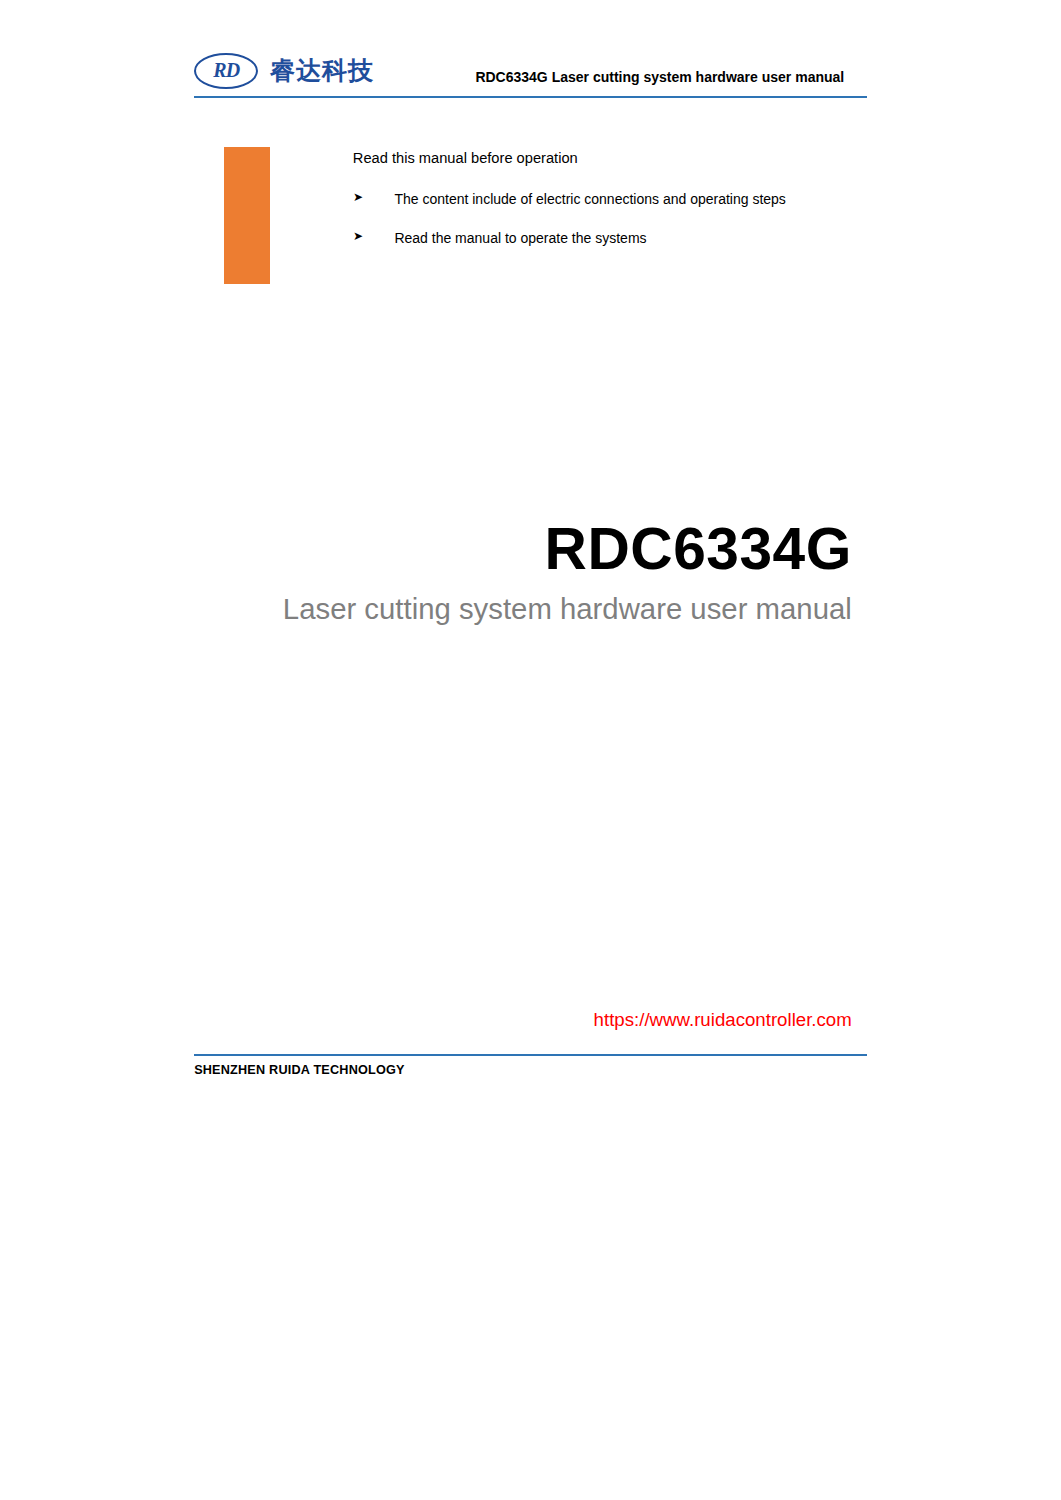RD
睿达科技
RDC6334G Laser cutting system hardware user manual
Read this manual before operation
The content include of electric connections and operating steps
Read the manual to operate the systems
RDC6334G
Laser cutting system hardware user manual
https://www.ruidacontroller.com
SHENZHEN RUIDA TECHNOLOGY